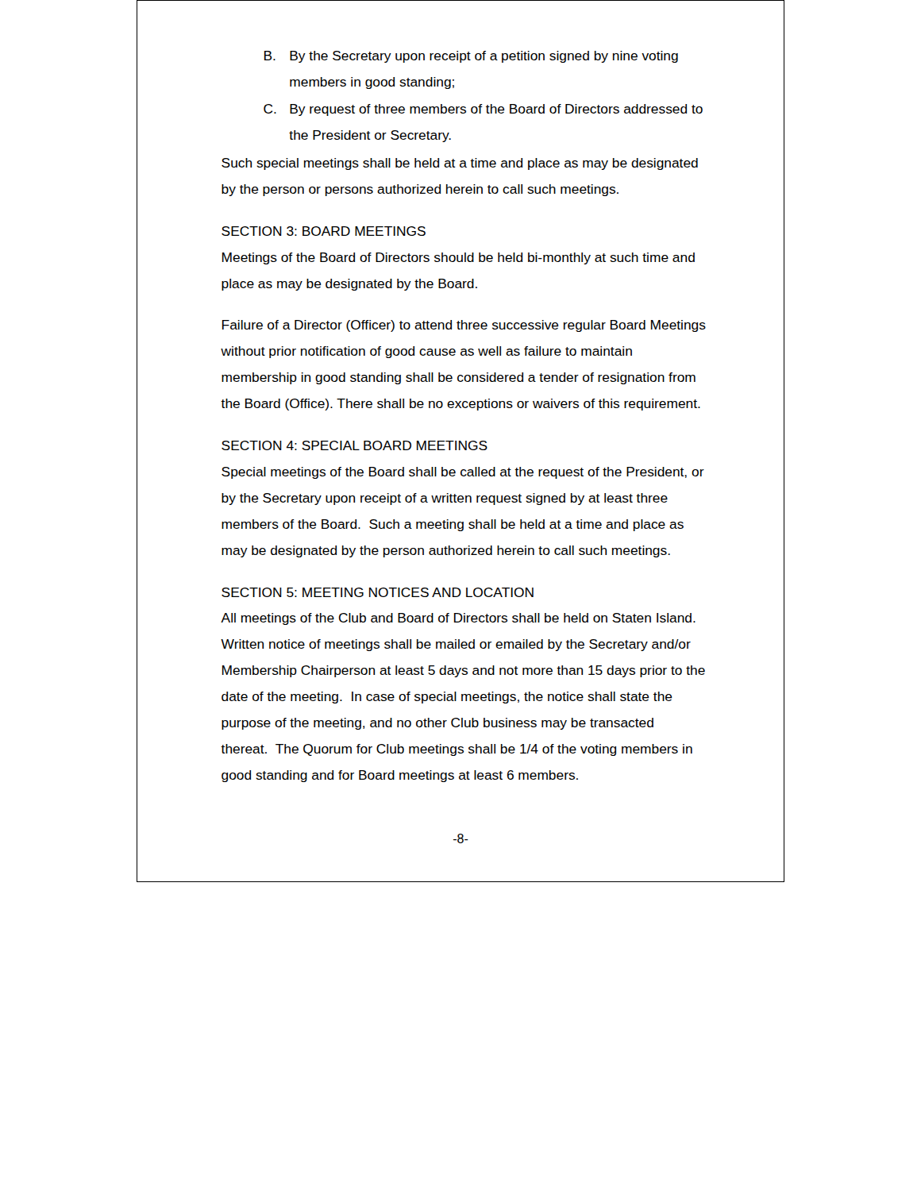B. By the Secretary upon receipt of a petition signed by nine voting members in good standing;
C. By request of three members of the Board of Directors addressed to the President or Secretary.
Such special meetings shall be held at a time and place as may be designated by the person or persons authorized herein to call such meetings.
SECTION 3: BOARD MEETINGS
Meetings of the Board of Directors should be held bi-monthly at such time and place as may be designated by the Board.
Failure of a Director (Officer) to attend three successive regular Board Meetings without prior notification of good cause as well as failure to maintain membership in good standing shall be considered a tender of resignation from the Board (Office). There shall be no exceptions or waivers of this requirement.
SECTION 4: SPECIAL BOARD MEETINGS
Special meetings of the Board shall be called at the request of the President, or by the Secretary upon receipt of a written request signed by at least three members of the Board. Such a meeting shall be held at a time and place as may be designated by the person authorized herein to call such meetings.
SECTION 5: MEETING NOTICES AND LOCATION
All meetings of the Club and Board of Directors shall be held on Staten Island. Written notice of meetings shall be mailed or emailed by the Secretary and/or Membership Chairperson at least 5 days and not more than 15 days prior to the date of the meeting. In case of special meetings, the notice shall state the purpose of the meeting, and no other Club business may be transacted thereat. The Quorum for Club meetings shall be 1/4 of the voting members in good standing and for Board meetings at least 6 members.
-8-